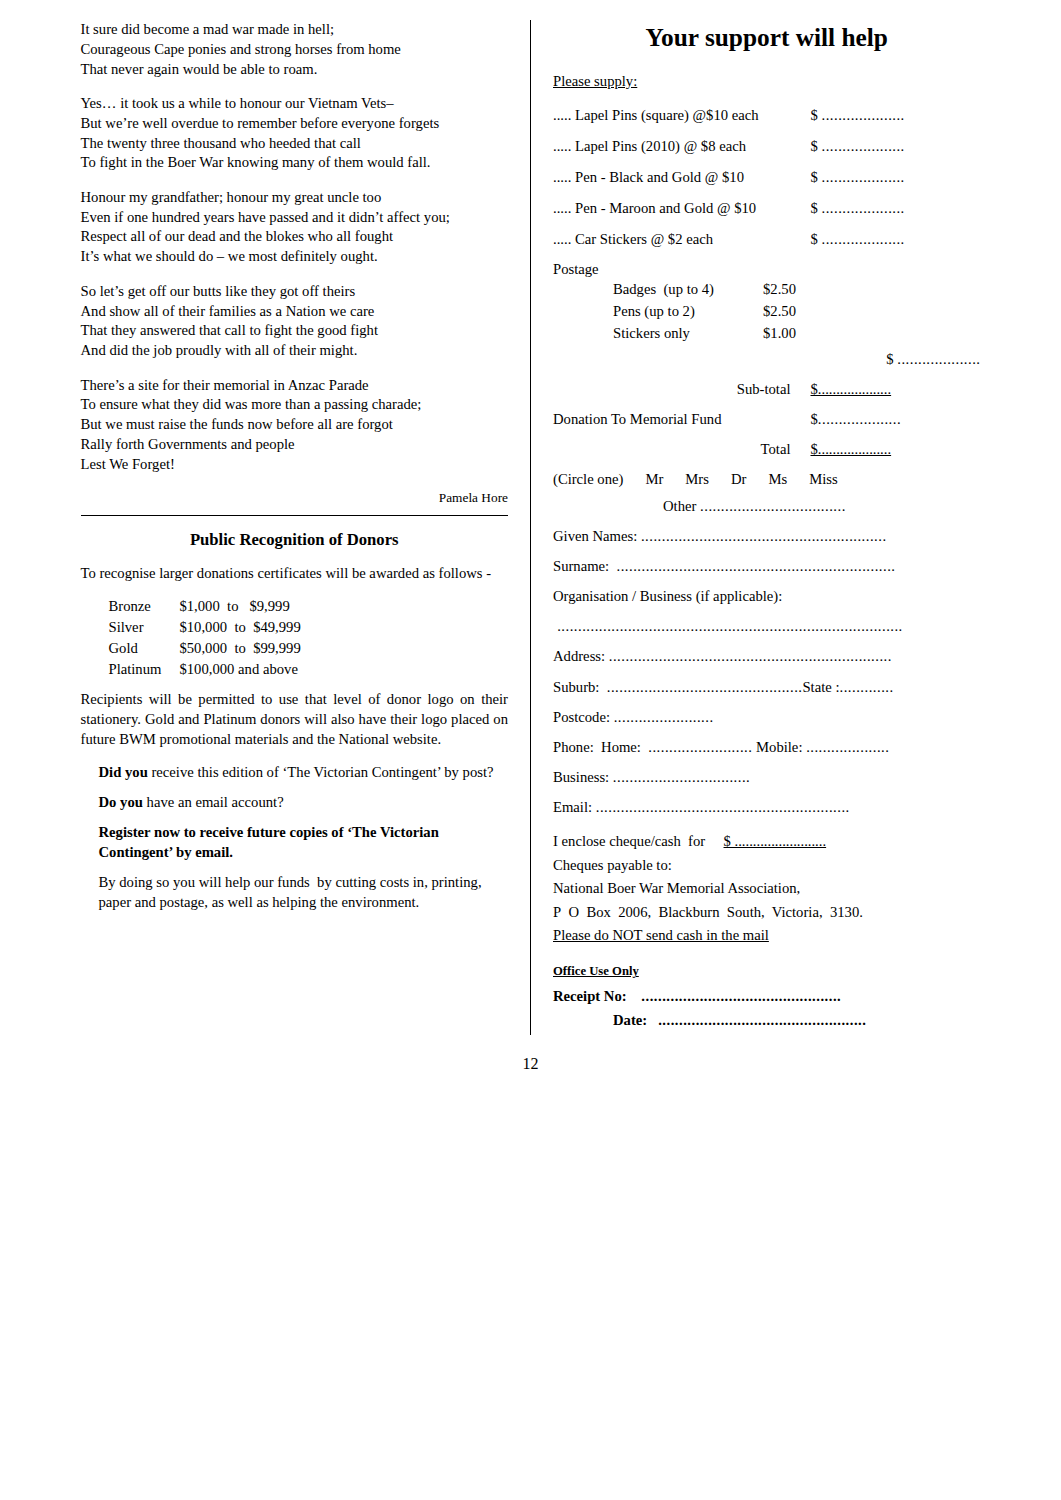It sure did become a mad war made in hell;
Courageous Cape ponies and strong horses from home
That never again would be able to roam.
Yes… it took us a while to honour our Vietnam Vets–
But we’re well overdue to remember before everyone forgets
The twenty three thousand who heeded that call
To fight in the Boer War knowing many of them would fall.
Honour my grandfather; honour my great uncle too
Even if one hundred years have passed and it didn’t affect you;
Respect all of our dead and the blokes who all fought
It’s what we should do – we most definitely ought.
So let’s get off our butts like they got off theirs
And show all of their families as a Nation we care
That they answered that call to fight the good fight
And did the job proudly with all of their might.
There’s a site for their memorial in Anzac Parade
To ensure what they did was more than a passing charade;
But we must raise the funds now before all are forgot
Rally forth Governments and people
Lest We Forget!
Pamela Hore
Public Recognition of Donors
To recognise larger donations certificates will be awarded as follows -
| Bronze | $1,000 to $9,999 |
| Silver | $10,000 to $49,999 |
| Gold | $50,000 to $99,999 |
| Platinum | $100,000 and above |
Recipients will be permitted to use that level of donor logo on their stationery. Gold and Platinum donors will also have their logo placed on future BWM promotional materials and the National website.
Did you receive this edition of ‘The Victorian Contingent’ by post?
Do you have an email account?
Register now to receive future copies of ‘The Victorian Contingent’ by email.
By doing so you will help our funds by cutting costs in, printing, paper and postage, as well as helping the environment.
Your support will help
Please supply:
..... Lapel Pins (square) @$10 each $ ....................
..... Lapel Pins (2010) @ $8 each $ ....................
..... Pen - Black and Gold @ $10 $ ....................
..... Pen - Maroon and Gold @ $10 $ ....................
..... Car Stickers @ $2 each $ ....................
Postage
Badges (up to 4) $2.50
Pens (up to 2) $2.50
Stickers only $1.00
$ ....................
Sub-total $....................
Donation To Memorial Fund $....................
Total $....................
(Circle one) Mr Mrs Dr Ms Miss
Other ...................................
Given Names: ...........................................................
Surname: ...................................................................
Organisation / Business (if applicable):
...................................................................................
Address: ....................................................................
Suburb: ............................................... State :.............
Postcode: ........................
Phone: Home: ......................... Mobile: ....................
Business: .................................
Email: .............................................................
I enclose cheque/cash for $ .........................
Cheques payable to:
National Boer War Memorial Association,
P O Box 2006, Blackburn South, Victoria, 3130.
Please do NOT send cash in the mail
Office Use Only
Receipt No: ................................................
Date: ..................................................
12